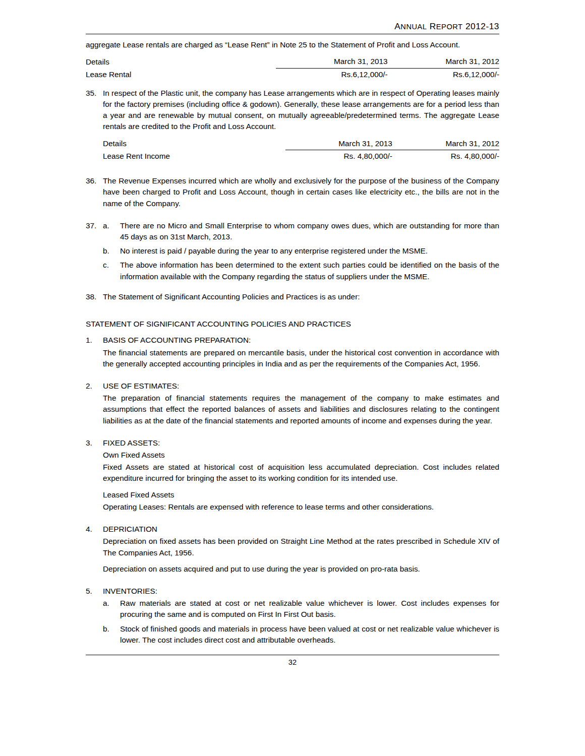ANNUAL REPORT 2012-13
aggregate Lease rentals are charged as “Lease Rent” in Note 25 to the Statement of Profit and Loss Account.
| Details | March 31, 2013 | March 31, 2012 |
| Lease Rental | Rs.6,12,000/- | Rs.6,12,000/- |
35.
In respect of the Plastic unit, the company has Lease arrangements which are in respect of Operating leases mainly for the factory premises (including office & godown). Generally, these lease arrangements are for a period less than a year and are renewable by mutual consent, on mutually agreeable/predetermined terms. The aggregate Lease rentals are credited to the Profit and Loss Account.
| Details | March 31, 2013 | March 31, 2012 |
| Lease Rent Income | Rs. 4,80,000/- | Rs. 4,80,000/- |
36.
The Revenue Expenses incurred which are wholly and exclusively for the purpose of the business of the Company have been charged to Profit and Loss Account, though in certain cases like electricity etc., the bills are not in the name of the Company.
37.
a.
There are no Micro and Small Enterprise to whom company owes dues, which are outstanding for more than 45 days as on 31st March, 2013.
b.
No interest is paid / payable during the year to any enterprise registered under the MSME.
c.
The above information has been determined to the extent such parties could be identified on the basis of the information available with the Company regarding the status of suppliers under the MSME.
38.
The Statement of Significant Accounting Policies and Practices is as under:
STATEMENT OF SIGNIFICANT ACCOUNTING POLICIES AND PRACTICES
1.
BASIS OF ACCOUNTING PREPARATION:
The financial statements are prepared on mercantile basis, under the historical cost convention in accordance with the generally accepted accounting principles in India and as per the requirements of the Companies Act, 1956.
2.
USE OF ESTIMATES:
The preparation of financial statements requires the management of the company to make estimates and assumptions that effect the reported balances of assets and liabilities and disclosures relating to the contingent liabilities as at the date of the financial statements and reported amounts of income and expenses during the year.
3.
FIXED ASSETS:
Own Fixed Assets
Fixed Assets are stated at historical cost of acquisition less accumulated depreciation. Cost includes related expenditure incurred for bringing the asset to its working condition for its intended use.
Leased Fixed Assets
Operating Leases: Rentals are expensed with reference to lease terms and other considerations.
4.
DEPRICIATION
Depreciation on fixed assets has been provided on Straight Line Method at the rates prescribed in Schedule XIV of The Companies Act, 1956.
Depreciation on assets acquired and put to use during the year is provided on pro-rata basis.
5.
INVENTORIES:
a.
Raw materials are stated at cost or net realizable value whichever is lower. Cost includes expenses for procuring the same and is computed on First In First Out basis.
b.
Stock of finished goods and materials in process have been valued at cost or net realizable value whichever is lower. The cost includes direct cost and attributable overheads.
32